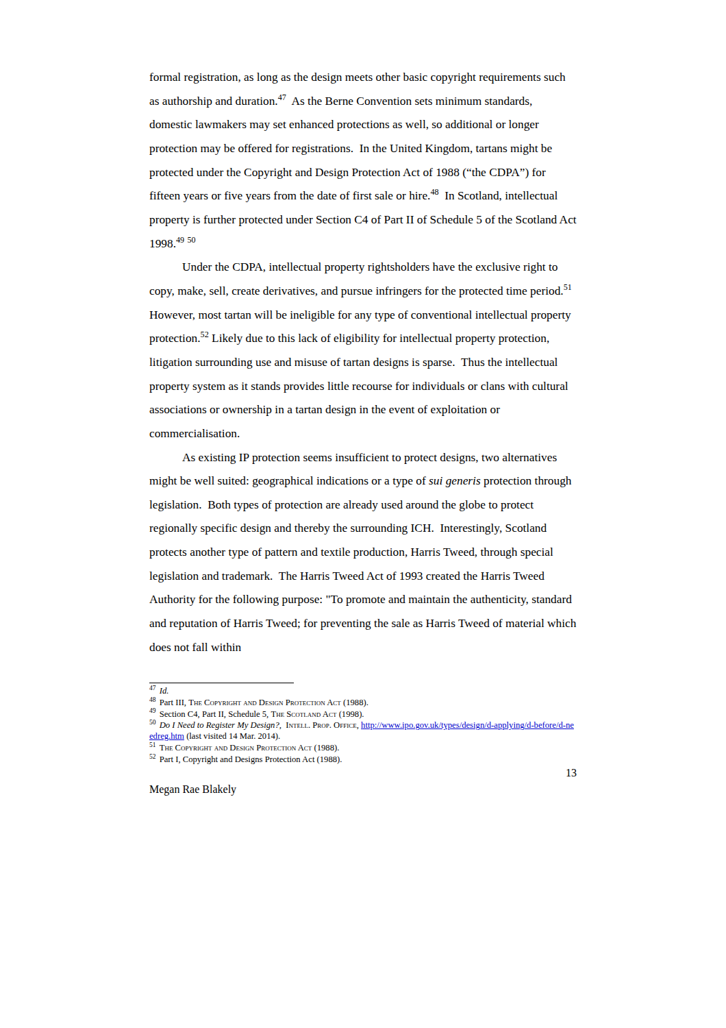formal registration, as long as the design meets other basic copyright requirements such as authorship and duration.47 As the Berne Convention sets minimum standards, domestic lawmakers may set enhanced protections as well, so additional or longer protection may be offered for registrations. In the United Kingdom, tartans might be protected under the Copyright and Design Protection Act of 1988 (“the CDPA”) for fifteen years or five years from the date of first sale or hire.48 In Scotland, intellectual property is further protected under Section C4 of Part II of Schedule 5 of the Scotland Act 1998.49 50
Under the CDPA, intellectual property rightsholders have the exclusive right to copy, make, sell, create derivatives, and pursue infringers for the protected time period.51 However, most tartan will be ineligible for any type of conventional intellectual property protection.52 Likely due to this lack of eligibility for intellectual property protection, litigation surrounding use and misuse of tartan designs is sparse. Thus the intellectual property system as it stands provides little recourse for individuals or clans with cultural associations or ownership in a tartan design in the event of exploitation or commercialisation.
As existing IP protection seems insufficient to protect designs, two alternatives might be well suited: geographical indications or a type of sui generis protection through legislation. Both types of protection are already used around the globe to protect regionally specific design and thereby the surrounding ICH. Interestingly, Scotland protects another type of pattern and textile production, Harris Tweed, through special legislation and trademark. The Harris Tweed Act of 1993 created the Harris Tweed Authority for the following purpose: "To promote and maintain the authenticity, standard and reputation of Harris Tweed; for preventing the sale as Harris Tweed of material which does not fall within
47 Id.
48 Part III, The Copyright and Design Protection Act (1988).
49 Section C4, Part II, Schedule 5, The Scotland Act (1998).
50 Do I Need to Register My Design?, Intell. Prop. Office, http://www.ipo.gov.uk/types/design/d-applying/d-before/d-needreg.htm (last visited 14 Mar. 2014).
51 The Copyright and Design Protection Act (1988).
52 Part I, Copyright and Designs Protection Act (1988).
13
Megan Rae Blakely